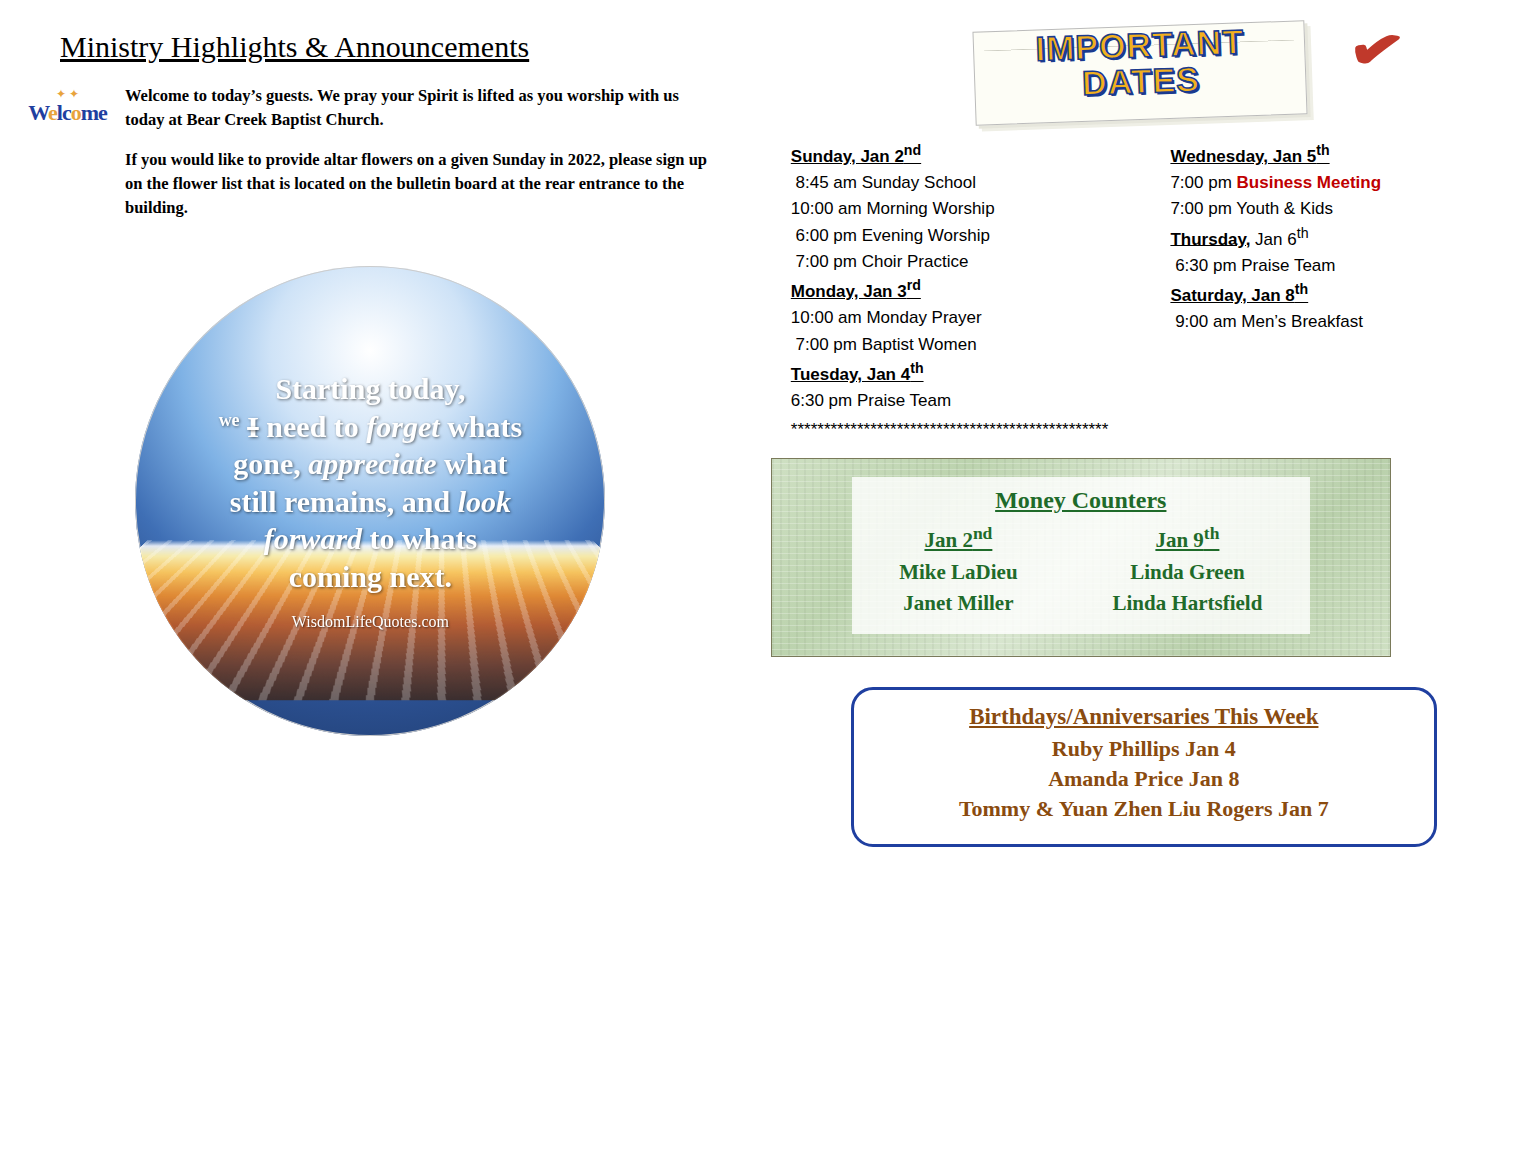Ministry Highlights & Announcements
✦ ✦
Welcome
Welcome to today’s guests. We pray your Spirit is lifted as you worship with us today at Bear Creek Baptist Church.
If you would like to provide altar flowers on a given Sunday in 2022, please sign up on the flower list that is located on the bulletin board at the rear entrance to the building.
Starting today,
we I need to forget whats
gone, appreciate what
still remains, and look
forward to whats
coming next.
WisdomLifeQuotes.com
✔
IMPORTANT
DATES
Sunday, Jan 2nd
8:45 am Sunday School
10:00 am Morning Worship
6:00 pm Evening Worship
7:00 pm Choir Practice
Monday, Jan 3rd
10:00 am Monday Prayer
7:00 pm Baptist Women
Tuesday, Jan 4th
6:30 pm Praise Team
Wednesday, Jan 5th
7:00 pm Business Meeting
7:00 pm Youth & Kids
Thursday, Jan 6th
6:30 pm Praise Team
Saturday, Jan 8th
9:00 am Men’s Breakfast
************************************************
Money Counters
Jan 2nd
Mike LaDieu
Janet Miller
Jan 9th
Linda Green
Linda Hartsfield
Birthdays/Anniversaries This Week
Ruby Phillips Jan 4
Amanda Price Jan 8
Tommy & Yuan Zhen Liu Rogers Jan 7